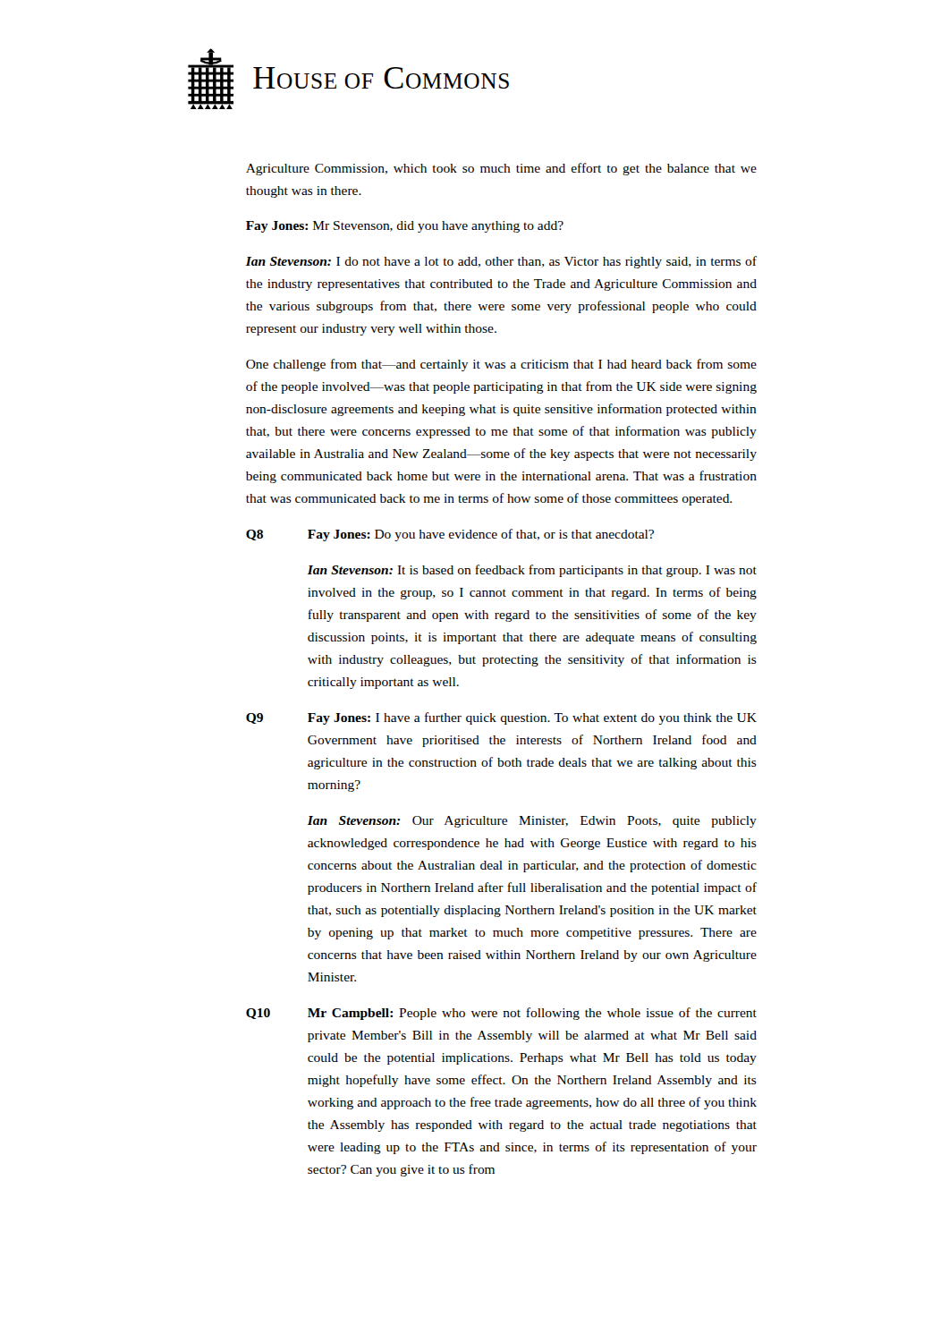HOUSE OF COMMONS
Agriculture Commission, which took so much time and effort to get the balance that we thought was in there.
Fay Jones: Mr Stevenson, did you have anything to add?
Ian Stevenson: I do not have a lot to add, other than, as Victor has rightly said, in terms of the industry representatives that contributed to the Trade and Agriculture Commission and the various subgroups from that, there were some very professional people who could represent our industry very well within those.
One challenge from that—and certainly it was a criticism that I had heard back from some of the people involved—was that people participating in that from the UK side were signing non-disclosure agreements and keeping what is quite sensitive information protected within that, but there were concerns expressed to me that some of that information was publicly available in Australia and New Zealand—some of the key aspects that were not necessarily being communicated back home but were in the international arena. That was a frustration that was communicated back to me in terms of how some of those committees operated.
Q8
Fay Jones: Do you have evidence of that, or is that anecdotal?
Ian Stevenson: It is based on feedback from participants in that group. I was not involved in the group, so I cannot comment in that regard. In terms of being fully transparent and open with regard to the sensitivities of some of the key discussion points, it is important that there are adequate means of consulting with industry colleagues, but protecting the sensitivity of that information is critically important as well.
Q9
Fay Jones: I have a further quick question. To what extent do you think the UK Government have prioritised the interests of Northern Ireland food and agriculture in the construction of both trade deals that we are talking about this morning?
Ian Stevenson: Our Agriculture Minister, Edwin Poots, quite publicly acknowledged correspondence he had with George Eustice with regard to his concerns about the Australian deal in particular, and the protection of domestic producers in Northern Ireland after full liberalisation and the potential impact of that, such as potentially displacing Northern Ireland's position in the UK market by opening up that market to much more competitive pressures. There are concerns that have been raised within Northern Ireland by our own Agriculture Minister.
Q10
Mr Campbell: People who were not following the whole issue of the current private Member's Bill in the Assembly will be alarmed at what Mr Bell said could be the potential implications. Perhaps what Mr Bell has told us today might hopefully have some effect. On the Northern Ireland Assembly and its working and approach to the free trade agreements, how do all three of you think the Assembly has responded with regard to the actual trade negotiations that were leading up to the FTAs and since, in terms of its representation of your sector? Can you give it to us from